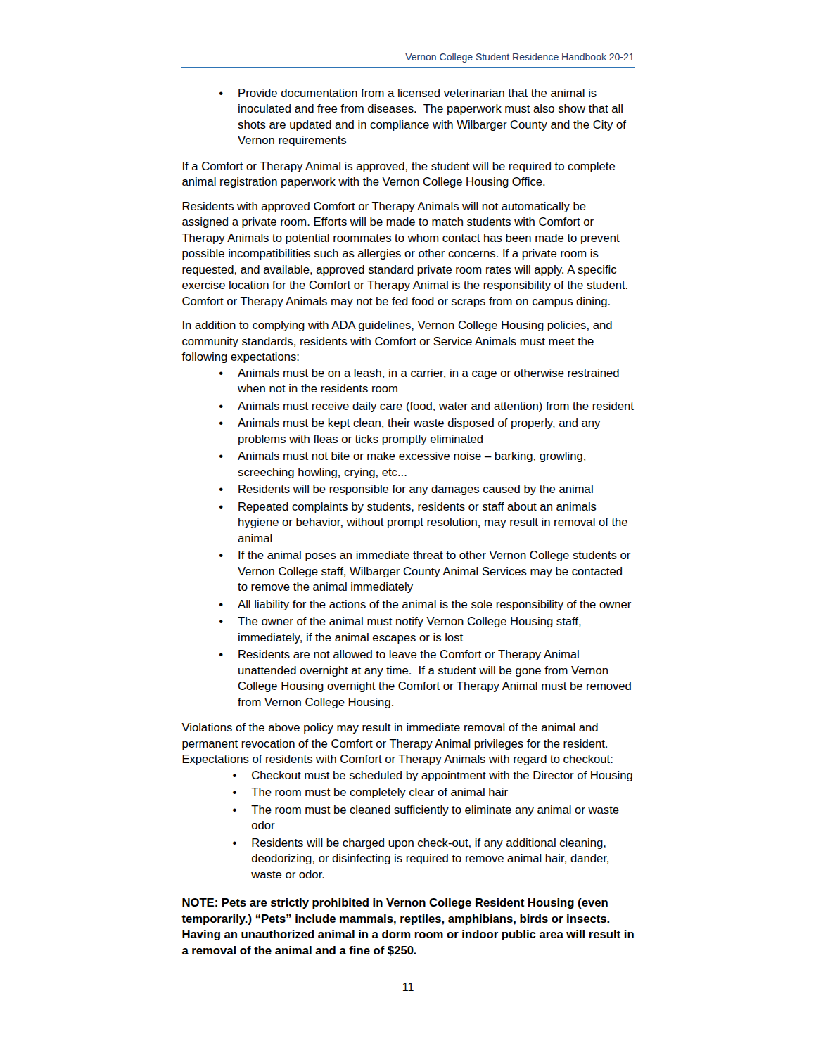Vernon College Student Residence Handbook 20-21
Provide documentation from a licensed veterinarian that the animal is inoculated and free from diseases. The paperwork must also show that all shots are updated and in compliance with Wilbarger County and the City of Vernon requirements
If a Comfort or Therapy Animal is approved, the student will be required to complete animal registration paperwork with the Vernon College Housing Office.
Residents with approved Comfort or Therapy Animals will not automatically be assigned a private room. Efforts will be made to match students with Comfort or Therapy Animals to potential roommates to whom contact has been made to prevent possible incompatibilities such as allergies or other concerns. If a private room is requested, and available, approved standard private room rates will apply. A specific exercise location for the Comfort or Therapy Animal is the responsibility of the student. Comfort or Therapy Animals may not be fed food or scraps from on campus dining.
In addition to complying with ADA guidelines, Vernon College Housing policies, and community standards, residents with Comfort or Service Animals must meet the following expectations:
Animals must be on a leash, in a carrier, in a cage or otherwise restrained when not in the residents room
Animals must receive daily care (food, water and attention) from the resident
Animals must be kept clean, their waste disposed of properly, and any problems with fleas or ticks promptly eliminated
Animals must not bite or make excessive noise – barking, growling, screeching howling, crying, etc...
Residents will be responsible for any damages caused by the animal
Repeated complaints by students, residents or staff about an animals hygiene or behavior, without prompt resolution, may result in removal of the animal
If the animal poses an immediate threat to other Vernon College students or Vernon College staff, Wilbarger County Animal Services may be contacted to remove the animal immediately
All liability for the actions of the animal is the sole responsibility of the owner
The owner of the animal must notify Vernon College Housing staff, immediately, if the animal escapes or is lost
Residents are not allowed to leave the Comfort or Therapy Animal unattended overnight at any time. If a student will be gone from Vernon College Housing overnight the Comfort or Therapy Animal must be removed from Vernon College Housing.
Violations of the above policy may result in immediate removal of the animal and permanent revocation of the Comfort or Therapy Animal privileges for the resident.
Expectations of residents with Comfort or Therapy Animals with regard to checkout:
Checkout must be scheduled by appointment with the Director of Housing
The room must be completely clear of animal hair
The room must be cleaned sufficiently to eliminate any animal or waste odor
Residents will be charged upon check-out, if any additional cleaning, deodorizing, or disinfecting is required to remove animal hair, dander, waste or odor.
NOTE: Pets are strictly prohibited in Vernon College Resident Housing (even temporarily.) “Pets” include mammals, reptiles, amphibians, birds or insects. Having an unauthorized animal in a dorm room or indoor public area will result in a removal of the animal and a fine of $250.
11